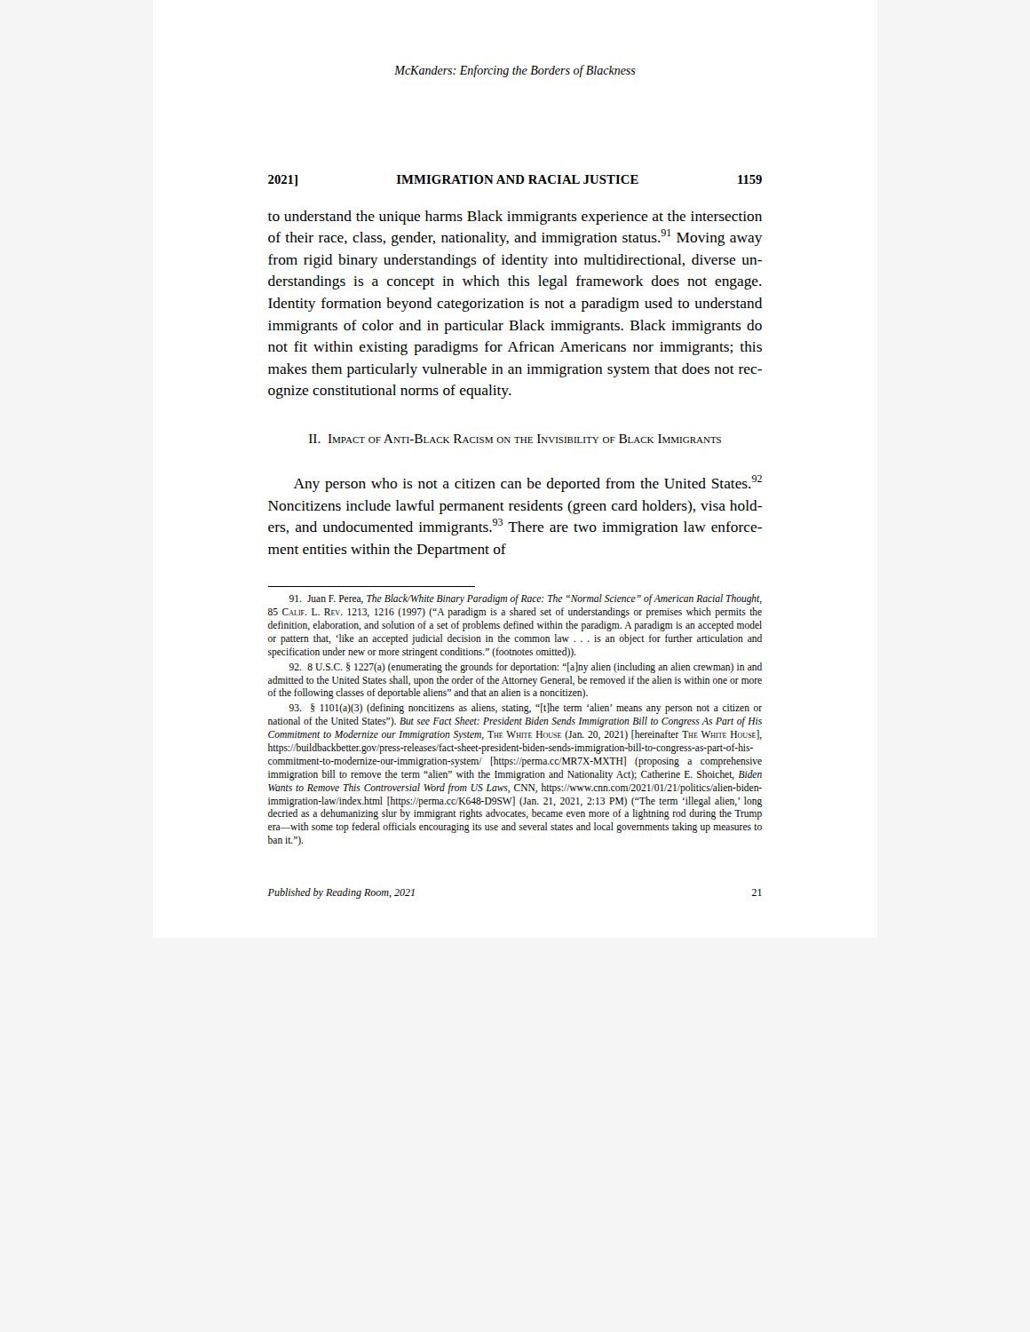McKanders: Enforcing the Borders of Blackness
2021] IMMIGRATION AND RACIAL JUSTICE 1159
to understand the unique harms Black immigrants experience at the intersection of their race, class, gender, nationality, and immigration status.91 Moving away from rigid binary understandings of identity into multidirectional, diverse understandings is a concept in which this legal framework does not engage. Identity formation beyond categorization is not a paradigm used to understand immigrants of color and in particular Black immigrants. Black immigrants do not fit within existing paradigms for African Americans nor immigrants; this makes them particularly vulnerable in an immigration system that does not recognize constitutional norms of equality.
II. Impact of Anti-Black Racism on the Invisibility of Black Immigrants
Any person who is not a citizen can be deported from the United States.92 Noncitizens include lawful permanent residents (green card holders), visa holders, and undocumented immigrants.93 There are two immigration law enforcement entities within the Department of
91. Juan F. Perea, The Black/White Binary Paradigm of Race: The “Normal Science” of American Racial Thought, 85 Calif. L. Rev. 1213, 1216 (1997) (“A paradigm is a shared set of understandings or premises which permits the definition, elaboration, and solution of a set of problems defined within the paradigm. A paradigm is an accepted model or pattern that, ‘like an accepted judicial decision in the common law . . . is an object for further articulation and specification under new or more stringent conditions.” (footnotes omitted)).
92. 8 U.S.C. § 1227(a) (enumerating the grounds for deportation: “[a]ny alien (including an alien crewman) in and admitted to the United States shall, upon the order of the Attorney General, be removed if the alien is within one or more of the following classes of deportable aliens” and that an alien is a noncitizen).
93. § 1101(a)(3) (defining noncitizens as aliens, stating, “[t]he term ‘alien’ means any person not a citizen or national of the United States”). But see Fact Sheet: President Biden Sends Immigration Bill to Congress As Part of His Commitment to Modernize our Immigration System, The White House (Jan. 20, 2021) [hereinafter The White House], https://buildbackbetter.gov/press-releases/fact-sheet-president-biden-sends-immigration-bill-to-congress-as-part-of-his-commitment-to-modernize-our-immigration-system/ [https://perma.cc/MR7X-MXTH] (proposing a comprehensive immigration bill to remove the term “alien” with the Immigration and Nationality Act); Catherine E. Shoichet, Biden Wants to Remove This Controversial Word from US Laws, CNN, https://www.cnn.com/2021/01/21/politics/alien-biden-immigration-law/index.html [https://perma.cc/K648-D9SW] (Jan. 21, 2021, 2:13 PM) (“The term ‘illegal alien,’ long decried as a dehumanizing slur by immigrant rights advocates, became even more of a lightning rod during the Trump era—with some top federal officials encouraging its use and several states and local governments taking up measures to ban it.”).
Published by Reading Room, 2021 21